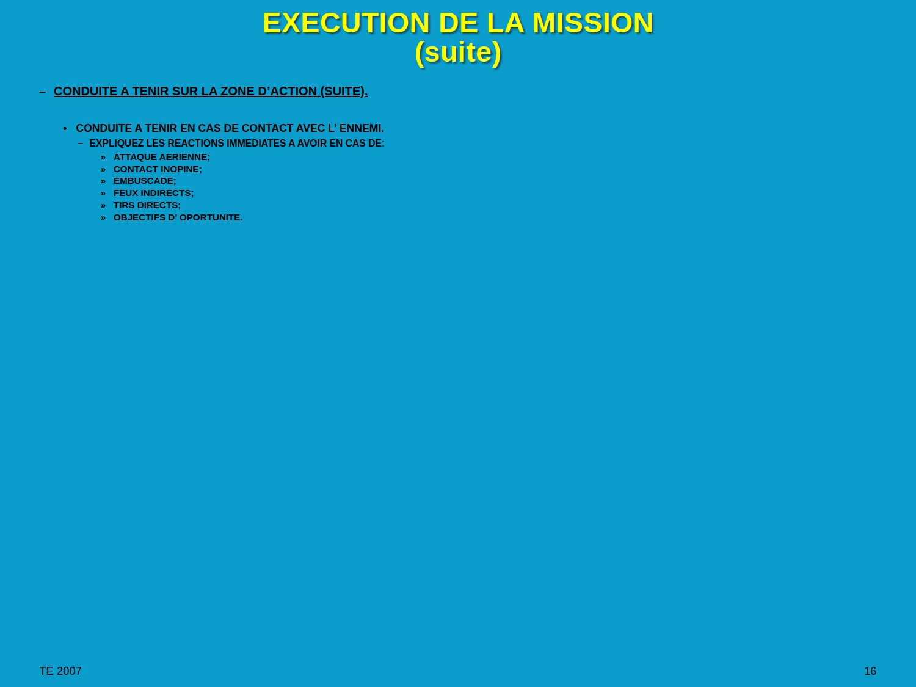EXECUTION DE LA MISSION
(suite)
CONDUITE A TENIR SUR LA ZONE D’ACTION (SUITE).
CONDUITE A TENIR EN CAS DE CONTACT AVEC L’ ENNEMI.
EXPLIQUEZ LES REACTIONS IMMEDIATES A AVOIR EN CAS DE:
ATTAQUE AERIENNE;
CONTACT INOPINE;
EMBUSCADE;
FEUX INDIRECTS;
TIRS DIRECTS;
OBJECTIFS D’ OPORTUNITE.
TE 2007 16